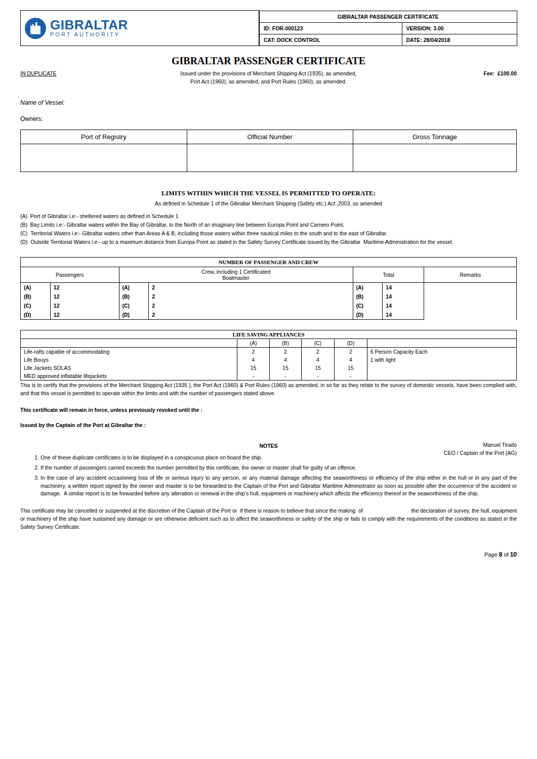GIBRALTAR
PORT AUTHORITY
| GIBRALTAR PASSENGER CERTIFICATE |
| ID: FOR-000123 | VERSION: 3.00 |
| CAT: DOCK CONTROL | DATE: 28/04/2018 |
GIBRALTAR PASSENGER CERTIFICATE
IN DUPLICATE Fee: £100.00 Issued under the provisions of Merchant Shipping Act (1935), as amended,
Port Act (1960), as amended, and Port Rules (1960), as amended.
Name of Vessel:
Owners:
| Port of Registry | Official Number | Gross Tonnage |
| --- | --- | --- |
LIMITS WITHIN WHICH THE VESSEL IS PERMITTED TO OPERATE:
As defined in Schedule 1 of the Gibraltar Merchant Shipping (Safety etc.) Act ,2003, as amended
(A) Port of Gibraltar i.e:- sheltered waters as defined in Schedule 1
(B) Bay Limits i.e:- Gibraltar waters within the Bay of Gibraltar, to the North of an imaginary line between Europa Point and Carnero Point.
(C) Territorial Waters i.e:- Gibraltar waters other than Areas A & B, including those waters within three nautical miles to the south and to the east of Gibraltar.
(D) Outside Territorial Waters i.e:- up to a maximum distance from Europa Point as stated in the Safety Survey Certificate issued by the Gibraltar Maritime Administration for the vessel.
| NUMBER OF PASSENGER AND CREW |
| --- |
| Passengers | Crew, including 1 Certificated Boatmaster | Total | Remarks |
| (A) | 12 | (A) | 2 | (A) | 14 | |
| (B) | 12 | (B) | 2 | (B) | 14 |
| (C) | 12 | (C) | 2 | (C) | 14 |
| (D) | 12 | (D) | 2 | (D) | 14 |
| LIFE SAVING APPLIANCES |
| --- |
| | (A) | (B) | (C) | (D) | |
| Life-rafts capable of accommodating | 2 | 2 | 2 | 2 | 6 Person Capacity Each |
| Life Bouys | 4 | 4 | 4 | 4 | 1 with light |
| Life Jackets SOLAS | 15 | 15 | 15 | 15 | |
| MED approved inflatable lifejackets | - | - | - | - | |
This is to certify that the provisions of the Merchant Shipping Act (1935 ), the Port Act (1960) & Port Rules (1960) as amended, in so far as they relate to the survey of domestic vessels, have been complied with, and that this vessel is permitted to operate within the limits and with the number of passengers stated above.
This certificate will remain in force, unless previously revoked until the :
Issued by the Captain of the Port at Gibraltar the :
Manuel Tirado
CEO / Captain of the Port (AG)
NOTES
One of these duplicate certificates is to be displayed in a conspicuous place on board the ship.
If the number of passengers carried exceeds the number permitted by this certificate, the owner or master shall for guilty of an offence.
In the case of any accident occasioning loss of life or serious injury to any person, or any material damage affecting the seaworthiness or efficiency of the ship either in the hull or in any part of the machinery, a written report signed by the owner and master is to be forwarded to the Captain of the Port and Gibraltar Maritime Administrator as soon as possible after the occurrence of the accident or damage. A similar report is to be forwarded before any alteration or renewal in the ship's hull, equipment or machinery which affects the efficiency thereof or the seaworthiness of the ship.
This certificate may be cancelled or suspended at the discretion of the Captain of the Port or if there is reason to believe that since the making of the declaration of survey, the hull, equipment or machinery of the ship have sustained any damage or are otherwise deficient such as to affect the seaworthiness or safety of the ship or fails to comply with the requirements of the conditions as stated in the Safety Survey Certificate.
Page 8 of 10